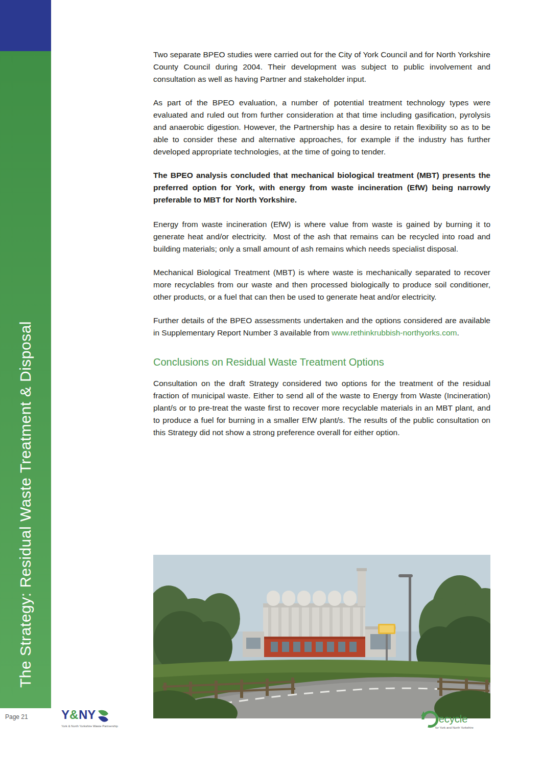The Strategy: Residual Waste Treatment & Disposal
Two separate BPEO studies were carried out for the City of York Council and for North Yorkshire County Council during 2004. Their development was subject to public involvement and consultation as well as having Partner and stakeholder input.
As part of the BPEO evaluation, a number of potential treatment technology types were evaluated and ruled out from further consideration at that time including gasification, pyrolysis and anaerobic digestion. However, the Partnership has a desire to retain flexibility so as to be able to consider these and alternative approaches, for example if the industry has further developed appropriate technologies, at the time of going to tender.
The BPEO analysis concluded that mechanical biological treatment (MBT) presents the preferred option for York, with energy from waste incineration (EfW) being narrowly preferable to MBT for North Yorkshire.
Energy from waste incineration (EfW) is where value from waste is gained by burning it to generate heat and/or electricity. Most of the ash that remains can be recycled into road and building materials; only a small amount of ash remains which needs specialist disposal.
Mechanical Biological Treatment (MBT) is where waste is mechanically separated to recover more recyclables from our waste and then processed biologically to produce soil conditioner, other products, or a fuel that can then be used to generate heat and/or electricity.
Further details of the BPEO assessments undertaken and the options considered are available in Supplementary Report Number 3 available from www.rethinkrubbish-northyorks.com.
Conclusions on Residual Waste Treatment Options
Consultation on the draft Strategy considered two options for the treatment of the residual fraction of municipal waste. Either to send all of the waste to Energy from Waste (Incineration) plant/s or to pre-treat the waste first to recover more recyclable materials in an MBT plant, and to produce a fuel for burning in a smaller EfW plant/s. The results of the public consultation on this Strategy did not show a strong preference overall for either option.
Page 21
Y & NY York & North Yorkshire Waste Partnership
recycle for York and North Yorkshire